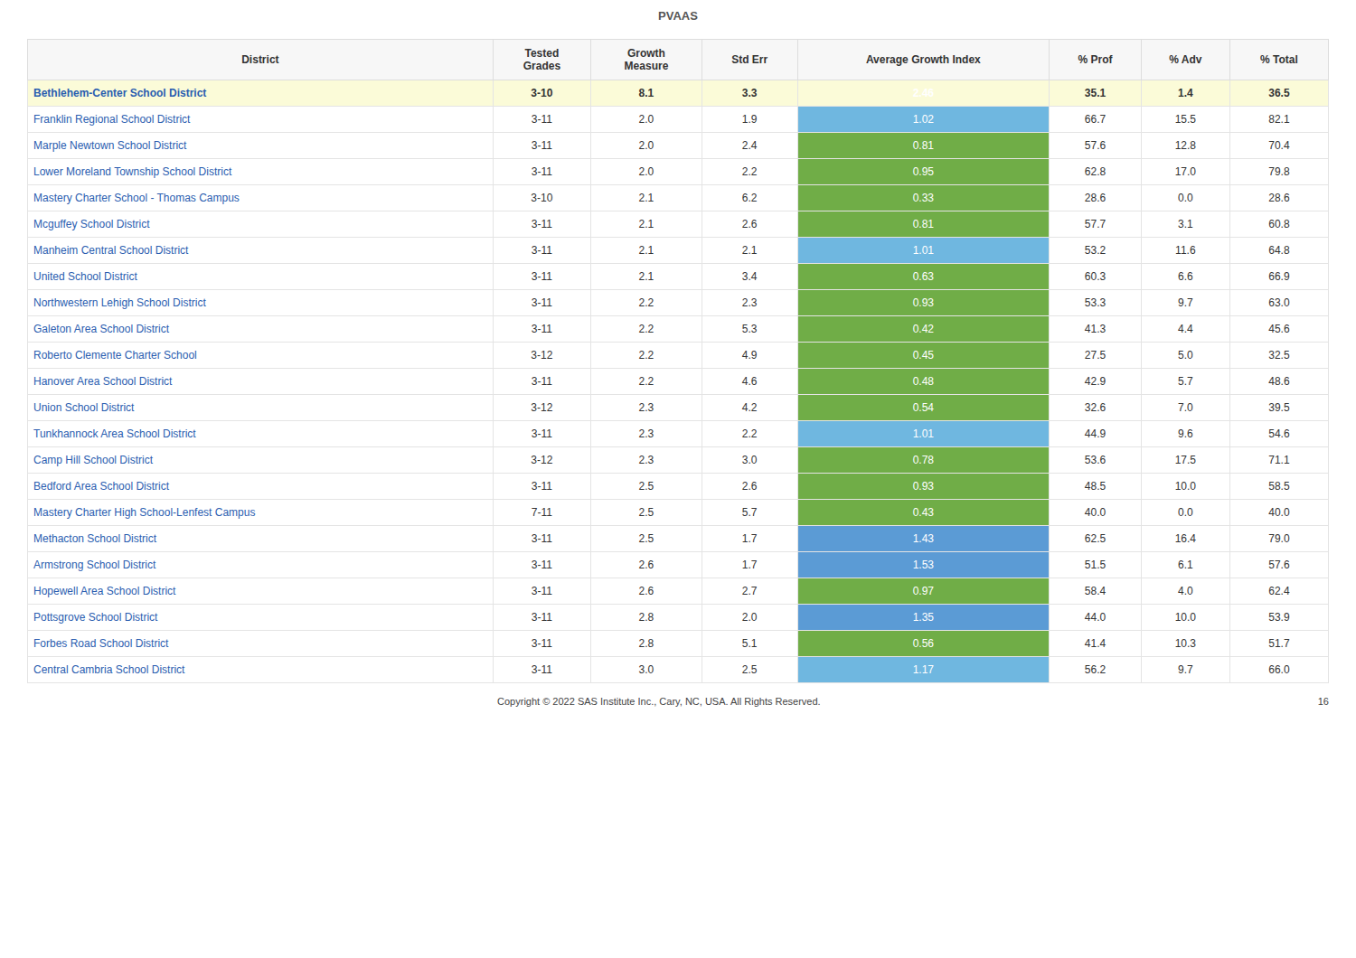PVAAS
| District | Tested Grades | Growth Measure | Std Err | Average Growth Index | % Prof | % Adv | % Total |
| --- | --- | --- | --- | --- | --- | --- | --- |
| Bethlehem-Center School District | 3-10 | 8.1 | 3.3 | 2.46 | 35.1 | 1.4 | 36.5 |
| Franklin Regional School District | 3-11 | 2.0 | 1.9 | 1.02 | 66.7 | 15.5 | 82.1 |
| Marple Newtown School District | 3-11 | 2.0 | 2.4 | 0.81 | 57.6 | 12.8 | 70.4 |
| Lower Moreland Township School District | 3-11 | 2.0 | 2.2 | 0.95 | 62.8 | 17.0 | 79.8 |
| Mastery Charter School - Thomas Campus | 3-10 | 2.1 | 6.2 | 0.33 | 28.6 | 0.0 | 28.6 |
| Mcguffey School District | 3-11 | 2.1 | 2.6 | 0.81 | 57.7 | 3.1 | 60.8 |
| Manheim Central School District | 3-11 | 2.1 | 2.1 | 1.01 | 53.2 | 11.6 | 64.8 |
| United School District | 3-11 | 2.1 | 3.4 | 0.63 | 60.3 | 6.6 | 66.9 |
| Northwestern Lehigh School District | 3-11 | 2.2 | 2.3 | 0.93 | 53.3 | 9.7 | 63.0 |
| Galeton Area School District | 3-11 | 2.2 | 5.3 | 0.42 | 41.3 | 4.4 | 45.6 |
| Roberto Clemente Charter School | 3-12 | 2.2 | 4.9 | 0.45 | 27.5 | 5.0 | 32.5 |
| Hanover Area School District | 3-11 | 2.2 | 4.6 | 0.48 | 42.9 | 5.7 | 48.6 |
| Union School District | 3-12 | 2.3 | 4.2 | 0.54 | 32.6 | 7.0 | 39.5 |
| Tunkhannock Area School District | 3-11 | 2.3 | 2.2 | 1.01 | 44.9 | 9.6 | 54.6 |
| Camp Hill School District | 3-12 | 2.3 | 3.0 | 0.78 | 53.6 | 17.5 | 71.1 |
| Bedford Area School District | 3-11 | 2.5 | 2.6 | 0.93 | 48.5 | 10.0 | 58.5 |
| Mastery Charter High School-Lenfest Campus | 7-11 | 2.5 | 5.7 | 0.43 | 40.0 | 0.0 | 40.0 |
| Methacton School District | 3-11 | 2.5 | 1.7 | 1.43 | 62.5 | 16.4 | 79.0 |
| Armstrong School District | 3-11 | 2.6 | 1.7 | 1.53 | 51.5 | 6.1 | 57.6 |
| Hopewell Area School District | 3-11 | 2.6 | 2.7 | 0.97 | 58.4 | 4.0 | 62.4 |
| Pottsgrove School District | 3-11 | 2.8 | 2.0 | 1.35 | 44.0 | 10.0 | 53.9 |
| Forbes Road School District | 3-11 | 2.8 | 5.1 | 0.56 | 41.4 | 10.3 | 51.7 |
| Central Cambria School District | 3-11 | 3.0 | 2.5 | 1.17 | 56.2 | 9.7 | 66.0 |
Copyright © 2022 SAS Institute Inc., Cary, NC, USA. All Rights Reserved. 16